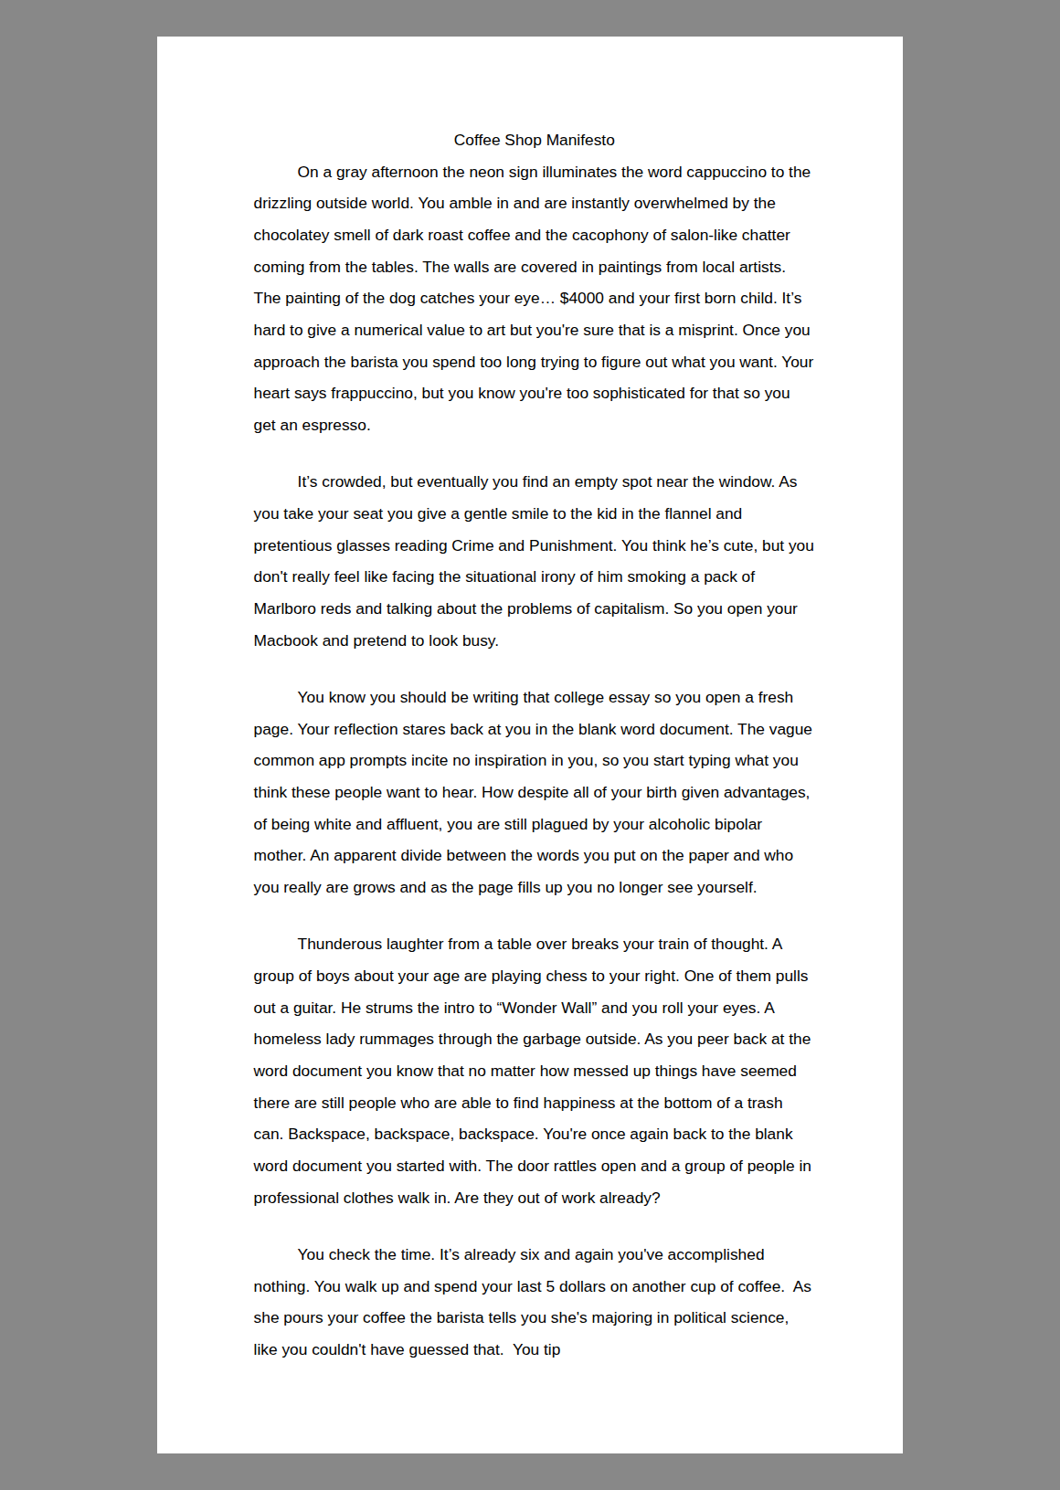Coffee Shop Manifesto
On a gray afternoon the neon sign illuminates the word cappuccino to the drizzling outside world. You amble in and are instantly overwhelmed by the chocolatey smell of dark roast coffee and the cacophony of salon-like chatter coming from the tables. The walls are covered in paintings from local artists. The painting of the dog catches your eye… $4000 and your first born child. It’s hard to give a numerical value to art but you're sure that is a misprint. Once you approach the barista you spend too long trying to figure out what you want. Your heart says frappuccino, but you know you're too sophisticated for that so you get an espresso.
It’s crowded, but eventually you find an empty spot near the window. As you take your seat you give a gentle smile to the kid in the flannel and pretentious glasses reading Crime and Punishment. You think he’s cute, but you don't really feel like facing the situational irony of him smoking a pack of Marlboro reds and talking about the problems of capitalism. So you open your Macbook and pretend to look busy.
You know you should be writing that college essay so you open a fresh page. Your reflection stares back at you in the blank word document. The vague common app prompts incite no inspiration in you, so you start typing what you think these people want to hear. How despite all of your birth given advantages, of being white and affluent, you are still plagued by your alcoholic bipolar mother. An apparent divide between the words you put on the paper and who you really are grows and as the page fills up you no longer see yourself.
Thunderous laughter from a table over breaks your train of thought. A group of boys about your age are playing chess to your right. One of them pulls out a guitar. He strums the intro to “Wonder Wall” and you roll your eyes. A homeless lady rummages through the garbage outside. As you peer back at the word document you know that no matter how messed up things have seemed there are still people who are able to find happiness at the bottom of a trash can. Backspace, backspace, backspace. You're once again back to the blank word document you started with. The door rattles open and a group of people in professional clothes walk in. Are they out of work already?
You check the time. It’s already six and again you've accomplished nothing. You walk up and spend your last 5 dollars on another cup of coffee. As she pours your coffee the barista tells you she's majoring in political science, like you couldn't have guessed that. You tip